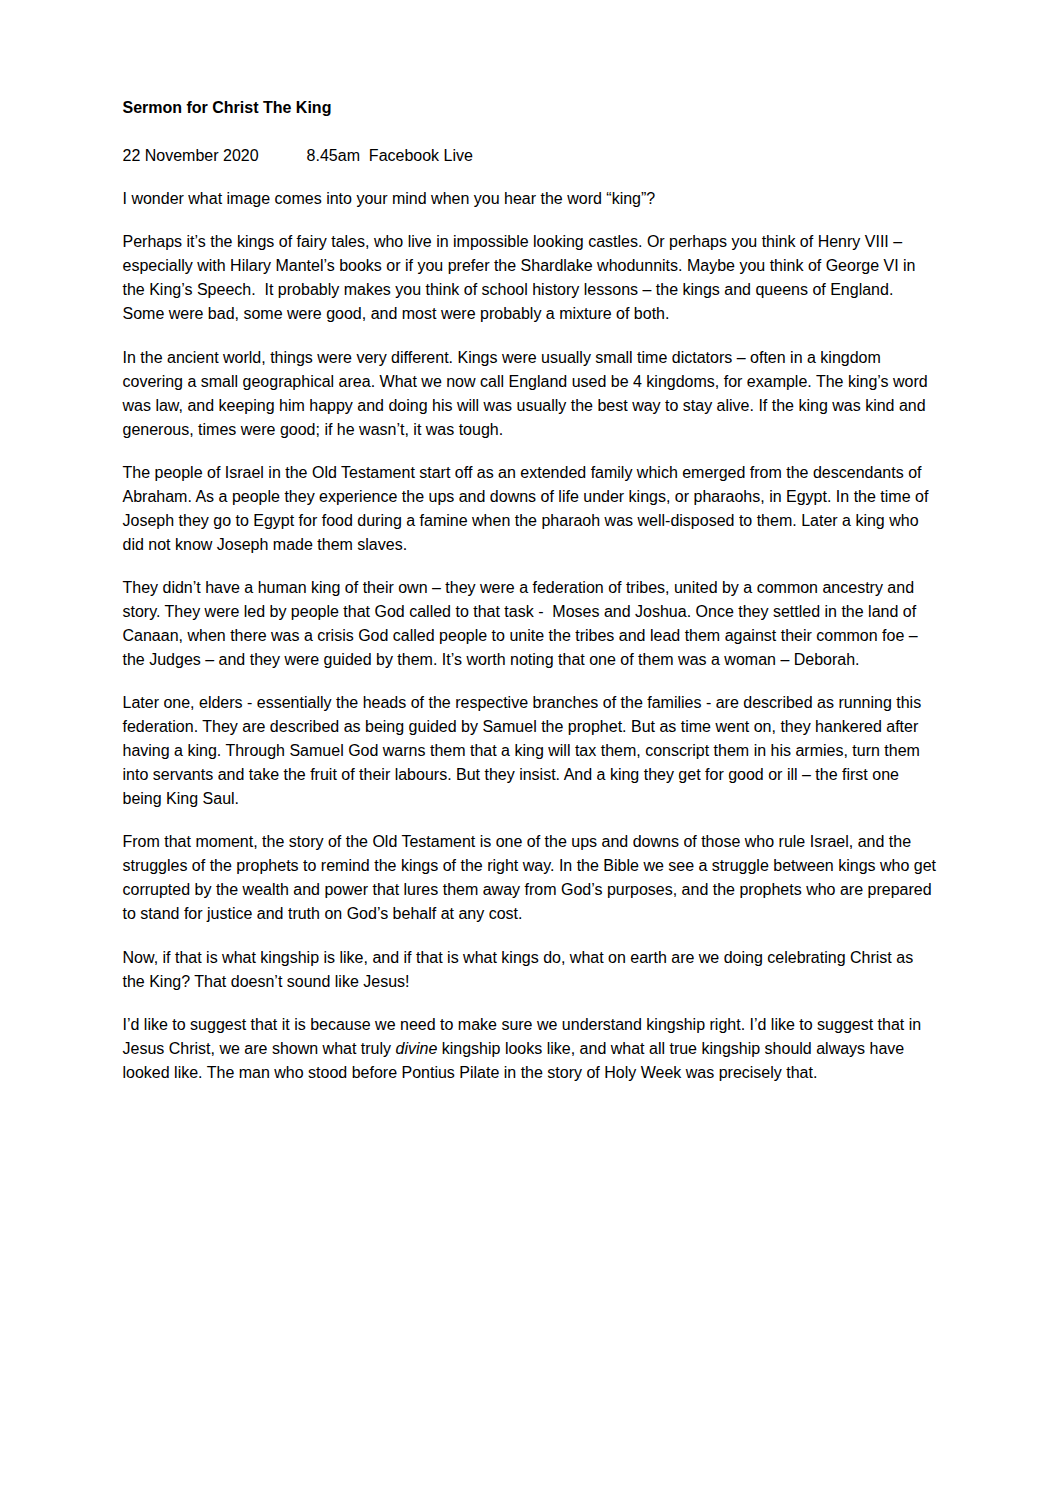Sermon for Christ The King
22 November 20208.45am Facebook Live
I wonder what image comes into your mind when you hear the word “king”?
Perhaps it’s the kings of fairy tales, who live in impossible looking castles. Or perhaps you think of Henry VIII – especially with Hilary Mantel’s books or if you prefer the Shardlake whodunnits. Maybe you think of George VI in the King’s Speech. It probably makes you think of school history lessons – the kings and queens of England. Some were bad, some were good, and most were probably a mixture of both.
In the ancient world, things were very different. Kings were usually small time dictators – often in a kingdom covering a small geographical area. What we now call England used be 4 kingdoms, for example. The king’s word was law, and keeping him happy and doing his will was usually the best way to stay alive. If the king was kind and generous, times were good; if he wasn’t, it was tough.
The people of Israel in the Old Testament start off as an extended family which emerged from the descendants of Abraham. As a people they experience the ups and downs of life under kings, or pharaohs, in Egypt. In the time of Joseph they go to Egypt for food during a famine when the pharaoh was well-disposed to them. Later a king who did not know Joseph made them slaves.
They didn’t have a human king of their own – they were a federation of tribes, united by a common ancestry and story. They were led by people that God called to that task - Moses and Joshua. Once they settled in the land of Canaan, when there was a crisis God called people to unite the tribes and lead them against their common foe – the Judges – and they were guided by them. It’s worth noting that one of them was a woman – Deborah.
Later one, elders - essentially the heads of the respective branches of the families - are described as running this federation. They are described as being guided by Samuel the prophet. But as time went on, they hankered after having a king. Through Samuel God warns them that a king will tax them, conscript them in his armies, turn them into servants and take the fruit of their labours. But they insist. And a king they get for good or ill – the first one being King Saul.
From that moment, the story of the Old Testament is one of the ups and downs of those who rule Israel, and the struggles of the prophets to remind the kings of the right way. In the Bible we see a struggle between kings who get corrupted by the wealth and power that lures them away from God’s purposes, and the prophets who are prepared to stand for justice and truth on God’s behalf at any cost.
Now, if that is what kingship is like, and if that is what kings do, what on earth are we doing celebrating Christ as the King? That doesn’t sound like Jesus!
I’d like to suggest that it is because we need to make sure we understand kingship right. I’d like to suggest that in Jesus Christ, we are shown what truly divine kingship looks like, and what all true kingship should always have looked like. The man who stood before Pontius Pilate in the story of Holy Week was precisely that.